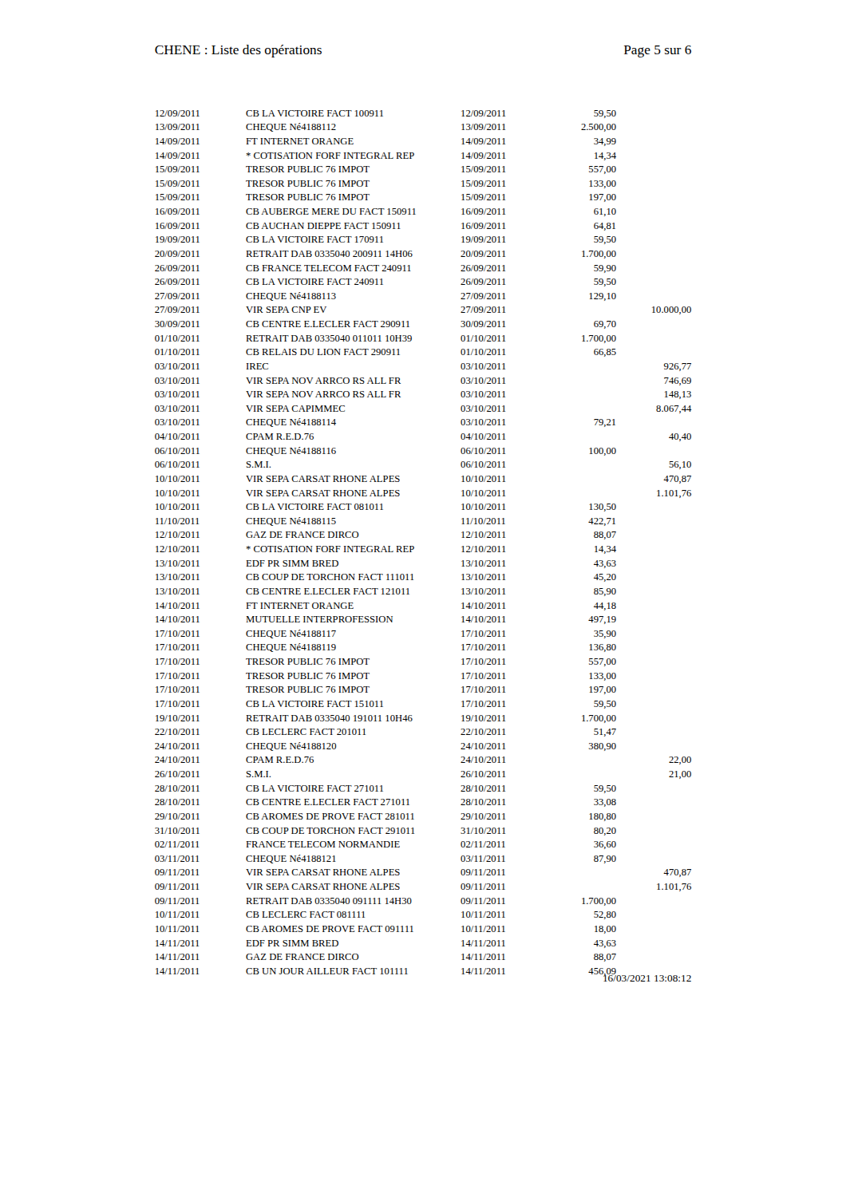CHENE : Liste des opérations
Page 5 sur 6
| 12/09/2011 | CB LA VICTOIRE FACT 100911 | 12/09/2011 | 59,50 | |
| 13/09/2011 | CHEQUE Né4188112 | 13/09/2011 | 2.500,00 | |
| 14/09/2011 | FT INTERNET ORANGE | 14/09/2011 | 34,99 | |
| 14/09/2011 | * COTISATION FORF INTEGRAL REP | 14/09/2011 | 14,34 | |
| 15/09/2011 | TRESOR PUBLIC 76 IMPOT | 15/09/2011 | 557,00 | |
| 15/09/2011 | TRESOR PUBLIC 76 IMPOT | 15/09/2011 | 133,00 | |
| 15/09/2011 | TRESOR PUBLIC 76 IMPOT | 15/09/2011 | 197,00 | |
| 16/09/2011 | CB AUBERGE MERE DU FACT 150911 | 16/09/2011 | 61,10 | |
| 16/09/2011 | CB AUCHAN DIEPPE FACT 150911 | 16/09/2011 | 64,81 | |
| 19/09/2011 | CB LA VICTOIRE FACT 170911 | 19/09/2011 | 59,50 | |
| 20/09/2011 | RETRAIT DAB 0335040 200911 14H06 | 20/09/2011 | 1.700,00 | |
| 26/09/2011 | CB FRANCE TELECOM FACT 240911 | 26/09/2011 | 59,90 | |
| 26/09/2011 | CB LA VICTOIRE FACT 240911 | 26/09/2011 | 59,50 | |
| 27/09/2011 | CHEQUE Né4188113 | 27/09/2011 | 129,10 | |
| 27/09/2011 | VIR SEPA CNP EV | 27/09/2011 | | 10.000,00 |
| 30/09/2011 | CB CENTRE E.LECLER FACT 290911 | 30/09/2011 | 69,70 | |
| 01/10/2011 | RETRAIT DAB 0335040 011011 10H39 | 01/10/2011 | 1.700,00 | |
| 01/10/2011 | CB RELAIS DU LION FACT 290911 | 01/10/2011 | 66,85 | |
| 03/10/2011 | IREC | 03/10/2011 | | 926,77 |
| 03/10/2011 | VIR SEPA NOV ARRCO RS ALL FR | 03/10/2011 | | 746,69 |
| 03/10/2011 | VIR SEPA NOV ARRCO RS ALL FR | 03/10/2011 | | 148,13 |
| 03/10/2011 | VIR SEPA CAPIMMEC | 03/10/2011 | | 8.067,44 |
| 03/10/2011 | CHEQUE Né4188114 | 03/10/2011 | 79,21 | |
| 04/10/2011 | CPAM R.E.D.76 | 04/10/2011 | | 40,40 |
| 06/10/2011 | CHEQUE Né4188116 | 06/10/2011 | 100,00 | |
| 06/10/2011 | S.M.I. | 06/10/2011 | | 56,10 |
| 10/10/2011 | VIR SEPA CARSAT RHONE ALPES | 10/10/2011 | | 470,87 |
| 10/10/2011 | VIR SEPA CARSAT RHONE ALPES | 10/10/2011 | | 1.101,76 |
| 10/10/2011 | CB LA VICTOIRE FACT 081011 | 10/10/2011 | 130,50 | |
| 11/10/2011 | CHEQUE Né4188115 | 11/10/2011 | 422,71 | |
| 12/10/2011 | GAZ DE FRANCE DIRCO | 12/10/2011 | 88,07 | |
| 12/10/2011 | * COTISATION FORF INTEGRAL REP | 12/10/2011 | 14,34 | |
| 13/10/2011 | EDF PR SIMM BRED | 13/10/2011 | 43,63 | |
| 13/10/2011 | CB COUP DE TORCHON FACT 111011 | 13/10/2011 | 45,20 | |
| 13/10/2011 | CB CENTRE E.LECLER FACT 121011 | 13/10/2011 | 85,90 | |
| 14/10/2011 | FT INTERNET ORANGE | 14/10/2011 | 44,18 | |
| 14/10/2011 | MUTUELLE INTERPROFESSION | 14/10/2011 | 497,19 | |
| 17/10/2011 | CHEQUE Né4188117 | 17/10/2011 | 35,90 | |
| 17/10/2011 | CHEQUE Né4188119 | 17/10/2011 | 136,80 | |
| 17/10/2011 | TRESOR PUBLIC 76 IMPOT | 17/10/2011 | 557,00 | |
| 17/10/2011 | TRESOR PUBLIC 76 IMPOT | 17/10/2011 | 133,00 | |
| 17/10/2011 | TRESOR PUBLIC 76 IMPOT | 17/10/2011 | 197,00 | |
| 17/10/2011 | CB LA VICTOIRE FACT 151011 | 17/10/2011 | 59,50 | |
| 19/10/2011 | RETRAIT DAB 0335040 191011 10H46 | 19/10/2011 | 1.700,00 | |
| 22/10/2011 | CB LECLERC FACT 201011 | 22/10/2011 | 51,47 | |
| 24/10/2011 | CHEQUE Né4188120 | 24/10/2011 | 380,90 | |
| 24/10/2011 | CPAM R.E.D.76 | 24/10/2011 | | 22,00 |
| 26/10/2011 | S.M.I. | 26/10/2011 | | 21,00 |
| 28/10/2011 | CB LA VICTOIRE FACT 271011 | 28/10/2011 | 59,50 | |
| 28/10/2011 | CB CENTRE E.LECLER FACT 271011 | 28/10/2011 | 33,08 | |
| 29/10/2011 | CB AROMES DE PROVE FACT 281011 | 29/10/2011 | 180,80 | |
| 31/10/2011 | CB COUP DE TORCHON FACT 291011 | 31/10/2011 | 80,20 | |
| 02/11/2011 | FRANCE TELECOM NORMANDIE | 02/11/2011 | 36,60 | |
| 03/11/2011 | CHEQUE Né4188121 | 03/11/2011 | 87,90 | |
| 09/11/2011 | VIR SEPA CARSAT RHONE ALPES | 09/11/2011 | | 470,87 |
| 09/11/2011 | VIR SEPA CARSAT RHONE ALPES | 09/11/2011 | | 1.101,76 |
| 09/11/2011 | RETRAIT DAB 0335040 091111 14H30 | 09/11/2011 | 1.700,00 | |
| 10/11/2011 | CB LECLERC FACT 081111 | 10/11/2011 | 52,80 | |
| 10/11/2011 | CB AROMES DE PROVE FACT 091111 | 10/11/2011 | 18,00 | |
| 14/11/2011 | EDF PR SIMM BRED | 14/11/2011 | 43,63 | |
| 14/11/2011 | GAZ DE FRANCE DIRCO | 14/11/2011 | 88,07 | |
| 14/11/2011 | CB UN JOUR AILLEUR FACT 101111 | 14/11/2011 | 456,09 | |
16/03/2021 13:08:12